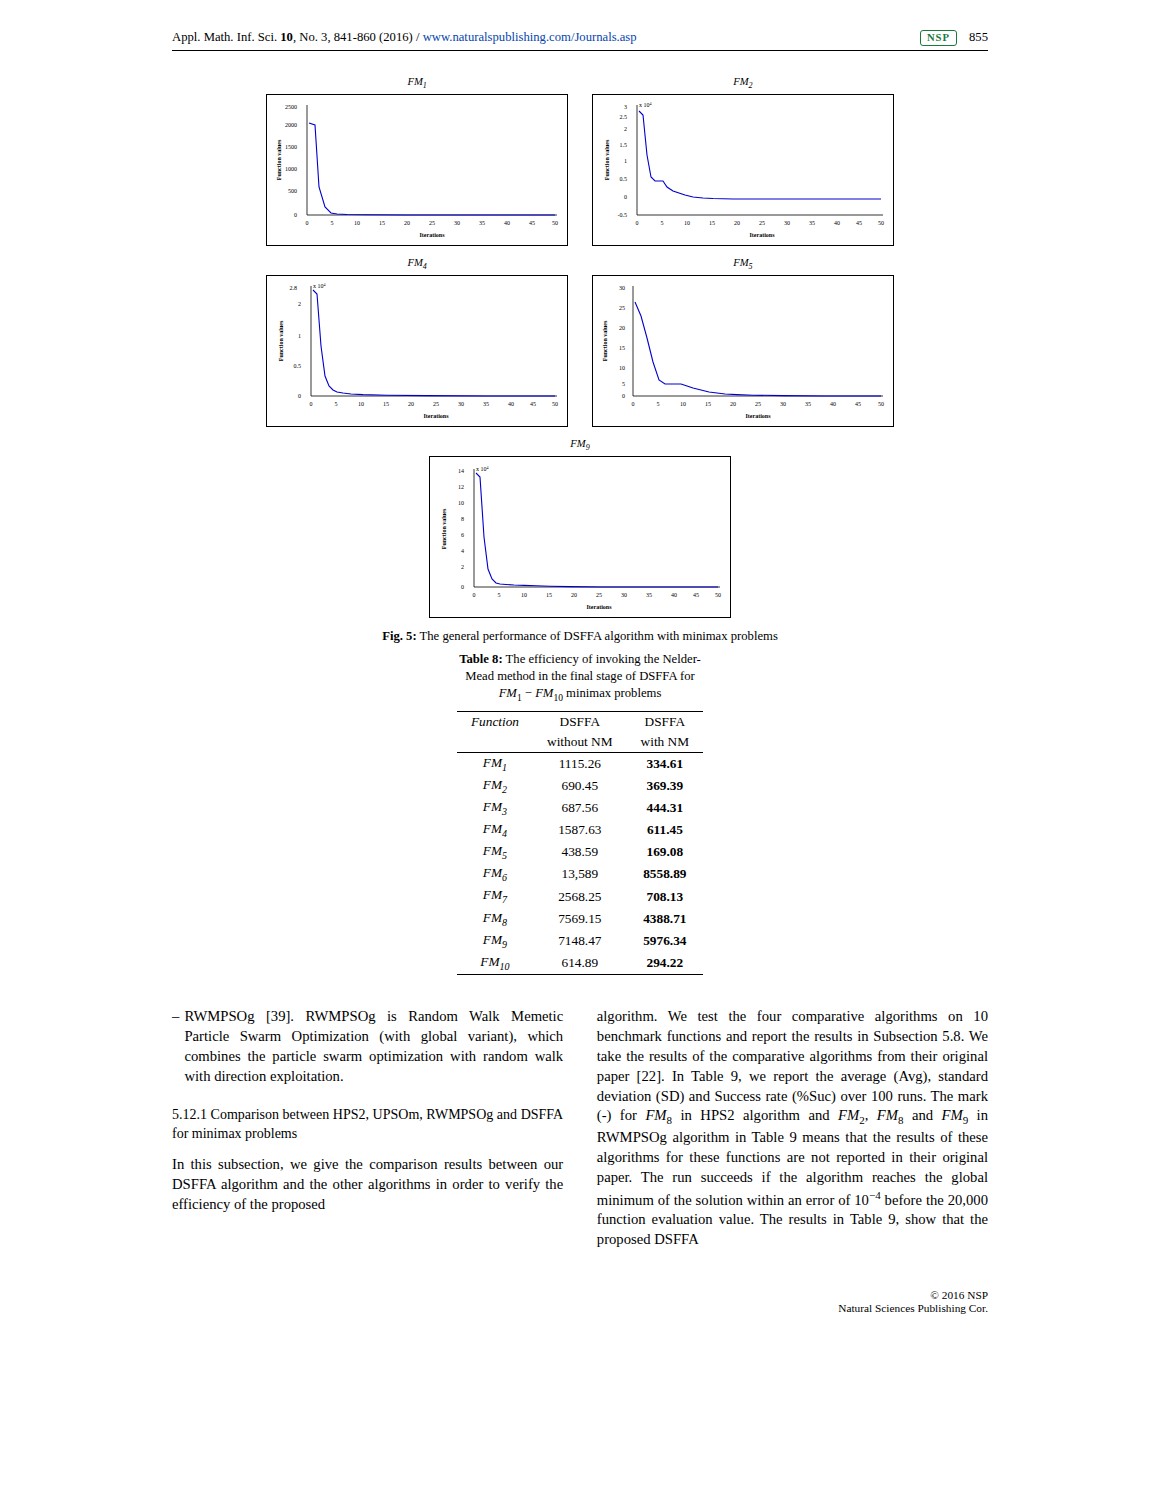Appl. Math. Inf. Sci. 10, No. 3, 841-860 (2016) / www.naturalspublishing.com/Journals.asp
NSP
855
FM1
0 500 1000 1500 2000 2500 0 5 10 15 20 25 30 35 40 45 50 Iterations Function values
FM2
x 104 -0.5 0 0.5 1 1.5 2 2.5 3 0 5 10 15 20 25 30 35 40 45 50 Iterations Function values
FM4
2.8 x 104 2 1 0.5 0 0 5 10 15 20 25 30 35 40 45 50 Iterations Function values
FM5
30 25 20 15 10 5 0 0 5 10 15 20 25 30 35 40 45 50 Iterations Function values
FM9
14 x 104 12 10 8 6 4 2 0 0 5 10 15 20 25 30 35 40 45 50 Iterations Function values
Fig. 5: The general performance of DSFFA algorithm with minimax problems
Table 8: The efficiency of invoking the Nelder-Mead method in the final stage of DSFFA for FM 1 − FM 10 minimax problems
| Function | DSFFA | DSFFA |
| --- | --- | --- |
| | without NM | with NM |
| FM 1 | 1115.26 | 334.61 |
| FM 2 | 690.45 | 369.39 |
| FM 3 | 687.56 | 444.31 |
| FM 4 | 1587.63 | 611.45 |
| FM 5 | 438.59 | 169.08 |
| FM 6 | 13,589 | 8558.89 |
| FM 7 | 2568.25 | 708.13 |
| FM 8 | 7569.15 | 4388.71 |
| FM 9 | 7148.47 | 5976.34 |
| FM 10 | 614.89 | 294.22 |
–
RWMPSOg [39]. RWMPSOg is Random Walk Memetic Particle Swarm Optimization (with global variant), which combines the particle swarm optimization with random walk with direction exploitation.
5.12.1 Comparison between HPS2, UPSOm, RWMPSOg and DSFFA for minimax problems
In this subsection, we give the comparison results between our DSFFA algorithm and the other algorithms in order to verify the efficiency of the proposed
algorithm. We test the four comparative algorithms on 10 benchmark functions and report the results in Subsection 5.8. We take the results of the comparative algorithms from their original paper [22]. In Table 9, we report the average (Avg), standard deviation (SD) and Success rate (%Suc) over 100 runs. The mark (-) for FM8 in HPS2 algorithm and FM2, FM8 and FM9 in RWMPSOg algorithm in Table 9 means that the results of these algorithms for these functions are not reported in their original paper. The run succeeds if the algorithm reaches the global minimum of the solution within an error of 10−4 before the 20,000 function evaluation value. The results in Table 9, show that the proposed DSFFA
© 2016 NSP
Natural Sciences Publishing Cor.